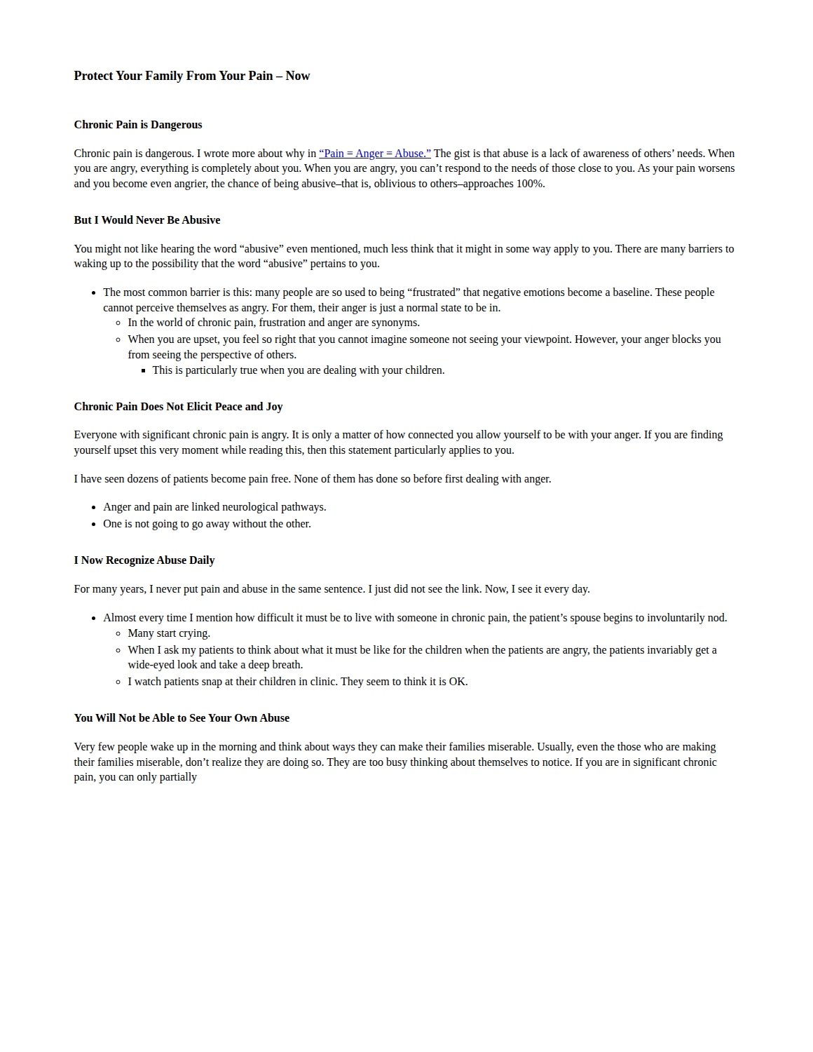Protect Your Family From Your Pain – Now
Chronic Pain is Dangerous
Chronic pain is dangerous. I wrote more about why in “Pain = Anger = Abuse.” The gist is that abuse is a lack of awareness of others’ needs. When you are angry, everything is completely about you. When you are angry, you can’t respond to the needs of those close to you. As your pain worsens and you become even angrier, the chance of being abusive–that is, oblivious to others–approaches 100%.
But I Would Never Be Abusive
You might not like hearing the word “abusive” even mentioned, much less think that it might in some way apply to you. There are many barriers to waking up to the possibility that the word “abusive” pertains to you.
The most common barrier is this: many people are so used to being “frustrated” that negative emotions become a baseline. These people cannot perceive themselves as angry. For them, their anger is just a normal state to be in.
In the world of chronic pain, frustration and anger are synonyms.
When you are upset, you feel so right that you cannot imagine someone not seeing your viewpoint. However, your anger blocks you from seeing the perspective of others.
This is particularly true when you are dealing with your children.
Chronic Pain Does Not Elicit Peace and Joy
Everyone with significant chronic pain is angry. It is only a matter of how connected you allow yourself to be with your anger. If you are finding yourself upset this very moment while reading this, then this statement particularly applies to you.
I have seen dozens of patients become pain free. None of them has done so before first dealing with anger.
Anger and pain are linked neurological pathways.
One is not going to go away without the other.
I Now Recognize Abuse Daily
For many years, I never put pain and abuse in the same sentence. I just did not see the link. Now, I see it every day.
Almost every time I mention how difficult it must be to live with someone in chronic pain, the patient’s spouse begins to involuntarily nod.
Many start crying.
When I ask my patients to think about what it must be like for the children when the patients are angry, the patients invariably get a wide-eyed look and take a deep breath.
I watch patients snap at their children in clinic. They seem to think it is OK.
You Will Not be Able to See Your Own Abuse
Very few people wake up in the morning and think about ways they can make their families miserable. Usually, even the those who are making their families miserable, don’t realize they are doing so. They are too busy thinking about themselves to notice. If you are in significant chronic pain, you can only partially